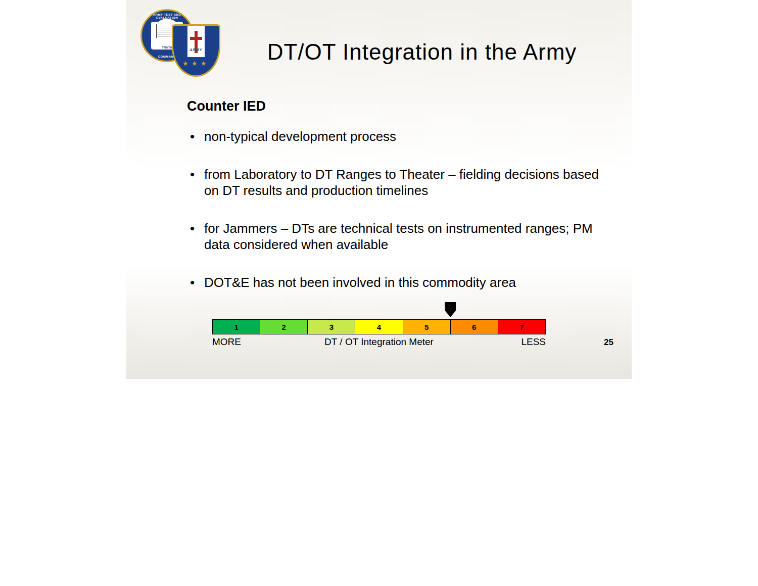ARMY TEST AND EVALUATION COMMAND
TRUTH
ARMY
★★★
DT/OT Integration in the Army
Counter IED
non-typical development process
from Laboratory to DT Ranges to Theater – fielding decisions based on DT results and production timelines
for Jammers – DTs are technical tests on instrumented ranges; PM data considered when available
DOT&E has not been involved in this commodity area
| 1 | 2 | 3 | 4 | 5 | 6 | 7 |
MORE DT / OT Integration Meter LESS
25